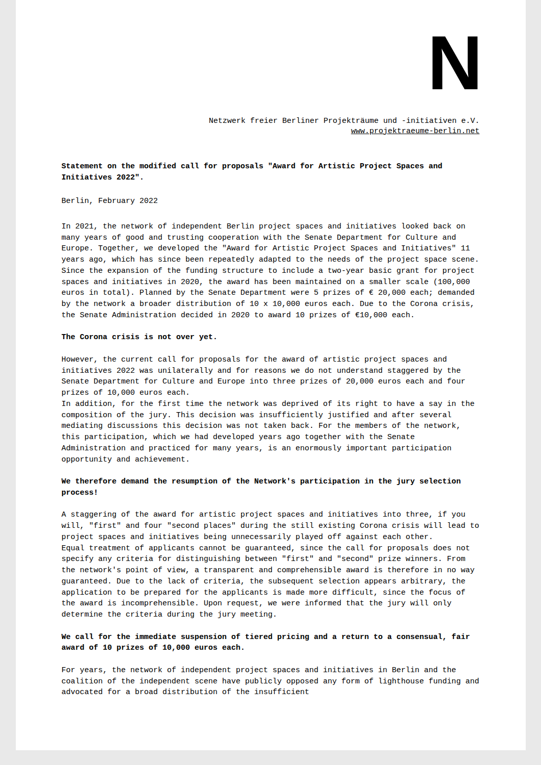N
Netzwerk freier Berliner Projekträume und -initiativen e.V.
www.projektraeume-berlin.net
Statement on the modified call for proposals "Award for Artistic Project Spaces and Initiatives 2022".
Berlin, February 2022
In 2021, the network of independent Berlin project spaces and initiatives looked back on many years of good and trusting cooperation with the Senate Department for Culture and Europe. Together, we developed the "Award for Artistic Project Spaces and Initiatives" 11 years ago, which has since been repeatedly adapted to the needs of the project space scene. Since the expansion of the funding structure to include a two-year basic grant for project spaces and initiatives in 2020, the award has been maintained on a smaller scale (100,000 euros in total). Planned by the Senate Department were 5 prizes of € 20,000 each; demanded by the network a broader distribution of 10 x 10,000 euros each. Due to the Corona crisis, the Senate Administration decided in 2020 to award 10 prizes of €10,000 each.
The Corona crisis is not over yet.
However, the current call for proposals for the award of artistic project spaces and initiatives 2022 was unilaterally and for reasons we do not understand staggered by the Senate Department for Culture and Europe into three prizes of 20,000 euros each and four prizes of 10,000 euros each.
In addition, for the first time the network was deprived of its right to have a say in the composition of the jury. This decision was insufficiently justified and after several mediating discussions this decision was not taken back. For the members of the network, this participation, which we had developed years ago together with the Senate Administration and practiced for many years, is an enormously important participation opportunity and achievement.
We therefore demand the resumption of the Network's participation in the jury selection process!
A staggering of the award for artistic project spaces and initiatives into three, if you will, "first" and four "second places" during the still existing Corona crisis will lead to project spaces and initiatives being unnecessarily played off against each other.
Equal treatment of applicants cannot be guaranteed, since the call for proposals does not specify any criteria for distinguishing between "first" and "second" prize winners. From the network's point of view, a transparent and comprehensible award is therefore in no way guaranteed. Due to the lack of criteria, the subsequent selection appears arbitrary, the application to be prepared for the applicants is made more difficult, since the focus of the award is incomprehensible. Upon request, we were informed that the jury will only determine the criteria during the jury meeting.
We call for the immediate suspension of tiered pricing and a return to a consensual, fair award of 10 prizes of 10,000 euros each.
For years, the network of independent project spaces and initiatives in Berlin and the coalition of the independent scene have publicly opposed any form of lighthouse funding and advocated for a broad distribution of the insufficient